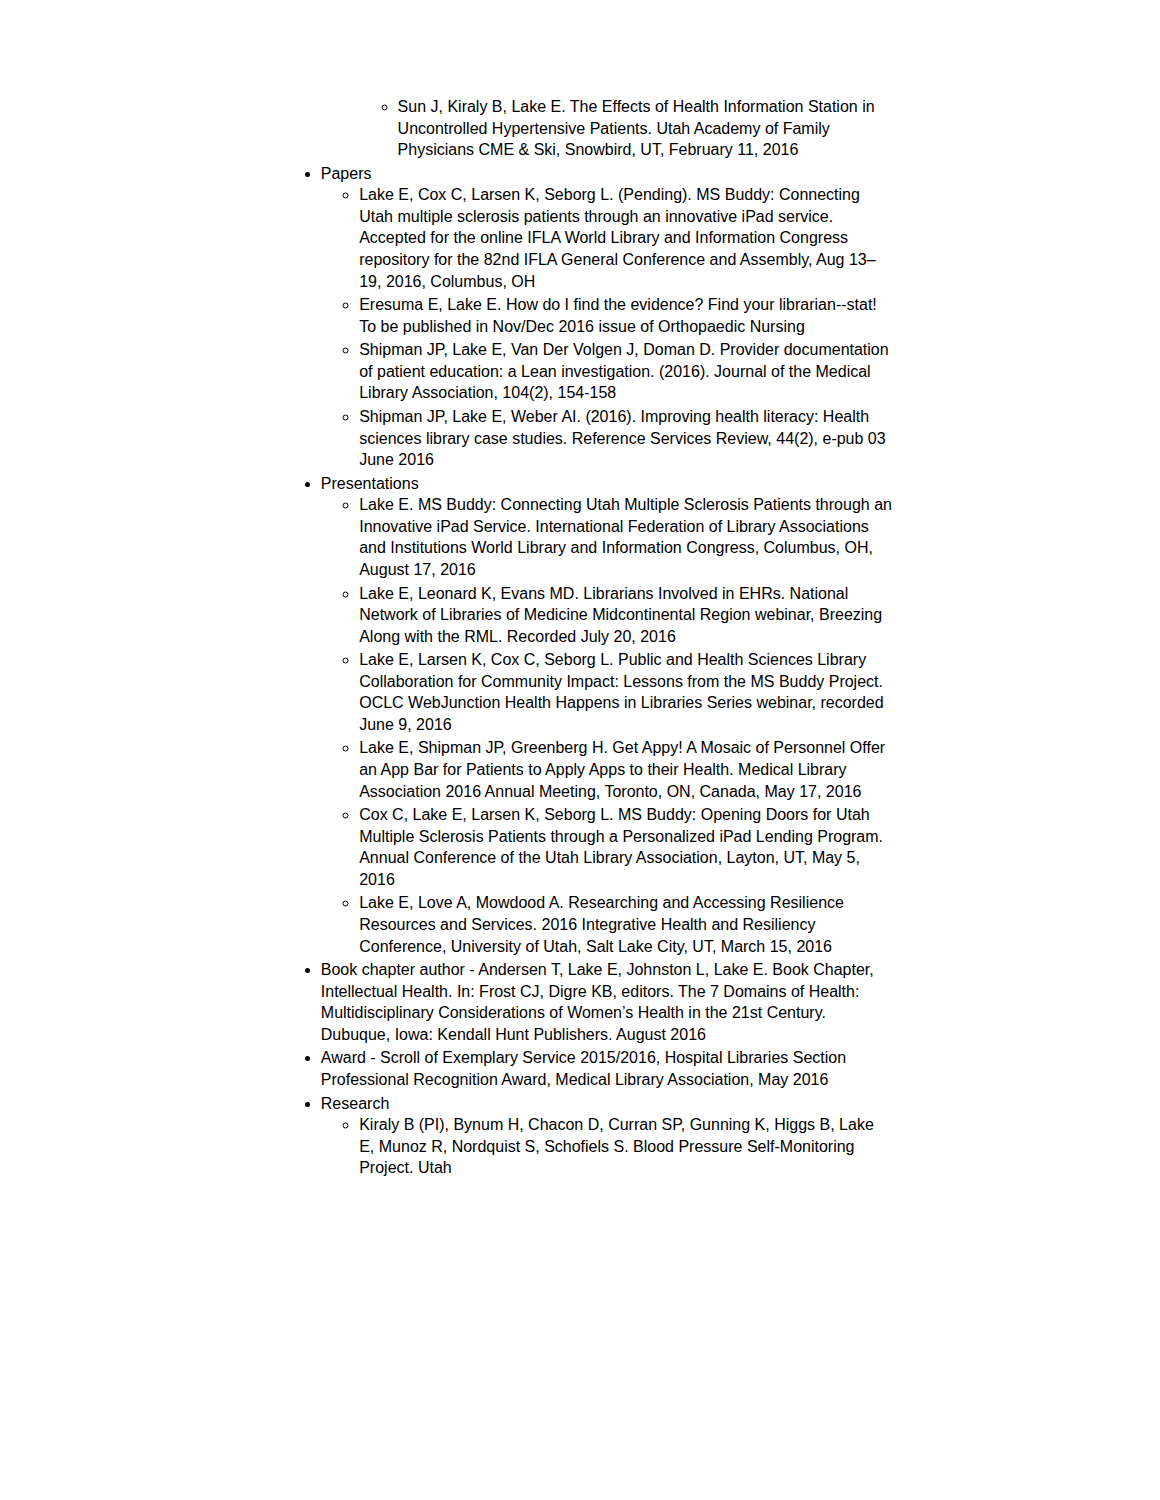Sun J, Kiraly B, Lake E. The Effects of Health Information Station in Uncontrolled Hypertensive Patients. Utah Academy of Family Physicians CME & Ski, Snowbird, UT, February 11, 2016
Papers
Lake E, Cox C, Larsen K, Seborg L. (Pending). MS Buddy: Connecting Utah multiple sclerosis patients through an innovative iPad service. Accepted for the online IFLA World Library and Information Congress repository for the 82nd IFLA General Conference and Assembly, Aug 13–19, 2016, Columbus, OH
Eresuma E, Lake E. How do I find the evidence? Find your librarian--stat! To be published in Nov/Dec 2016 issue of Orthopaedic Nursing
Shipman JP, Lake E, Van Der Volgen J, Doman D. Provider documentation of patient education: a Lean investigation. (2016). Journal of the Medical Library Association, 104(2), 154-158
Shipman JP, Lake E, Weber AI. (2016). Improving health literacy: Health sciences library case studies. Reference Services Review, 44(2), e-pub 03 June 2016
Presentations
Lake E. MS Buddy: Connecting Utah Multiple Sclerosis Patients through an Innovative iPad Service. International Federation of Library Associations and Institutions World Library and Information Congress, Columbus, OH, August 17, 2016
Lake E, Leonard K, Evans MD. Librarians Involved in EHRs. National Network of Libraries of Medicine Midcontinental Region webinar, Breezing Along with the RML. Recorded July 20, 2016
Lake E, Larsen K, Cox C, Seborg L. Public and Health Sciences Library Collaboration for Community Impact: Lessons from the MS Buddy Project. OCLC WebJunction Health Happens in Libraries Series webinar, recorded June 9, 2016
Lake E, Shipman JP, Greenberg H. Get Appy! A Mosaic of Personnel Offer an App Bar for Patients to Apply Apps to their Health. Medical Library Association 2016 Annual Meeting, Toronto, ON, Canada, May 17, 2016
Cox C, Lake E, Larsen K, Seborg L. MS Buddy: Opening Doors for Utah Multiple Sclerosis Patients through a Personalized iPad Lending Program. Annual Conference of the Utah Library Association, Layton, UT, May 5, 2016
Lake E, Love A, Mowdood A. Researching and Accessing Resilience Resources and Services. 2016 Integrative Health and Resiliency Conference, University of Utah, Salt Lake City, UT, March 15, 2016
Book chapter author - Andersen T, Lake E, Johnston L, Lake E. Book Chapter, Intellectual Health. In: Frost CJ, Digre KB, editors. The 7 Domains of Health: Multidisciplinary Considerations of Women’s Health in the 21st Century. Dubuque, Iowa: Kendall Hunt Publishers. August 2016
Award - Scroll of Exemplary Service 2015/2016, Hospital Libraries Section Professional Recognition Award, Medical Library Association, May 2016
Research
Kiraly B (PI), Bynum H, Chacon D, Curran SP, Gunning K, Higgs B, Lake E, Munoz R, Nordquist S, Schofiels S. Blood Pressure Self-Monitoring Project. Utah